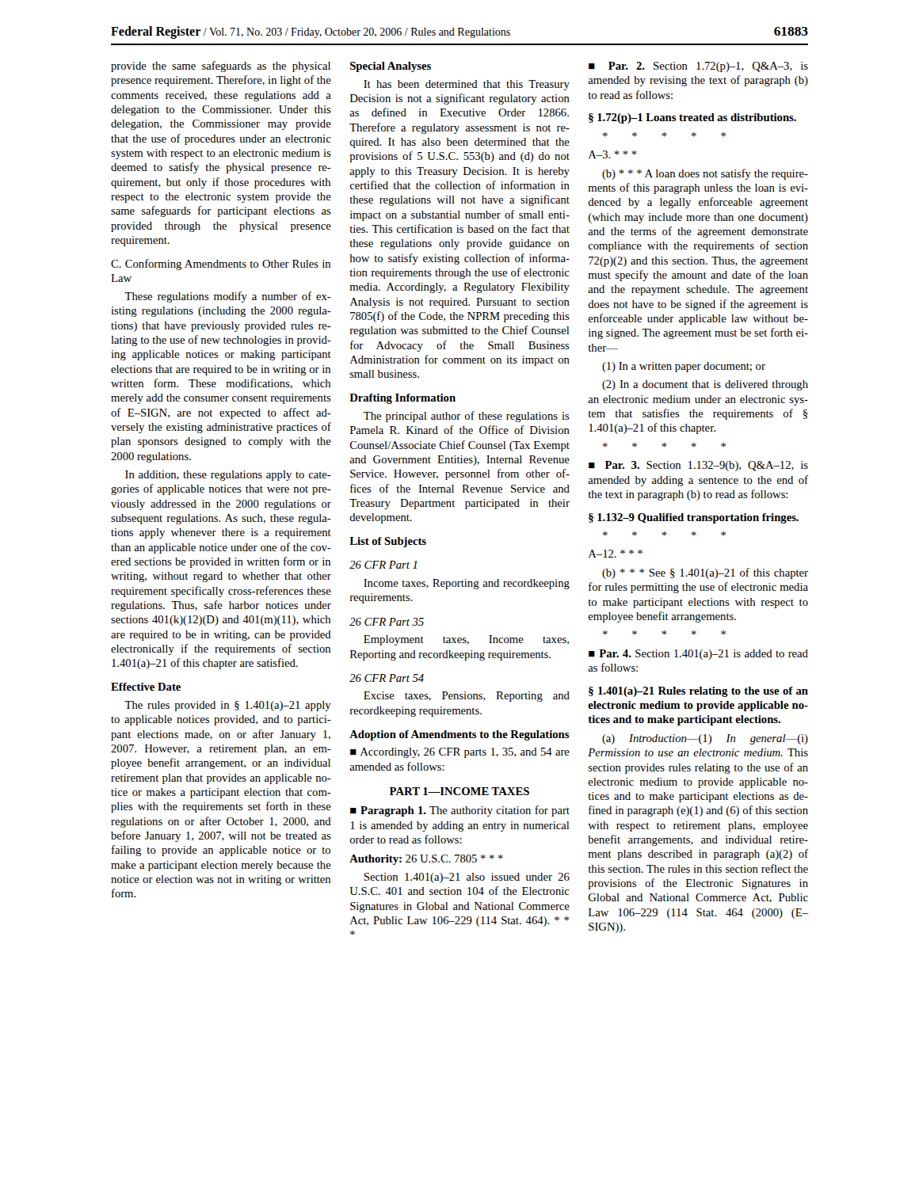Federal Register / Vol. 71, No. 203 / Friday, October 20, 2006 / Rules and Regulations
61883
provide the same safeguards as the physical presence requirement. Therefore, in light of the comments received, these regulations add a delegation to the Commissioner. Under this delegation, the Commissioner may provide that the use of procedures under an electronic system with respect to an electronic medium is deemed to satisfy the physical presence requirement, but only if those procedures with respect to the electronic system provide the same safeguards for participant elections as provided through the physical presence requirement.
C. Conforming Amendments to Other Rules in Law
These regulations modify a number of existing regulations (including the 2000 regulations) that have previously provided rules relating to the use of new technologies in providing applicable notices or making participant elections that are required to be in writing or in written form. These modifications, which merely add the consumer consent requirements of E–SIGN, are not expected to affect adversely the existing administrative practices of plan sponsors designed to comply with the 2000 regulations.
In addition, these regulations apply to categories of applicable notices that were not previously addressed in the 2000 regulations or subsequent regulations. As such, these regulations apply whenever there is a requirement than an applicable notice under one of the covered sections be provided in written form or in writing, without regard to whether that other requirement specifically cross-references these regulations. Thus, safe harbor notices under sections 401(k)(12)(D) and 401(m)(11), which are required to be in writing, can be provided electronically if the requirements of section 1.401(a)–21 of this chapter are satisfied.
Effective Date
The rules provided in § 1.401(a)–21 apply to applicable notices provided, and to participant elections made, on or after January 1, 2007. However, a retirement plan, an employee benefit arrangement, or an individual retirement plan that provides an applicable notice or makes a participant election that complies with the requirements set forth in these regulations on or after October 1, 2000, and before January 1, 2007, will not be treated as failing to provide an applicable notice or to make a participant election merely because the notice or election was not in writing or written form.
Special Analyses
It has been determined that this Treasury Decision is not a significant regulatory action as defined in Executive Order 12866. Therefore a regulatory assessment is not required. It has also been determined that the provisions of 5 U.S.C. 553(b) and (d) do not apply to this Treasury Decision. It is hereby certified that the collection of information in these regulations will not have a significant impact on a substantial number of small entities. This certification is based on the fact that these regulations only provide guidance on how to satisfy existing collection of information requirements through the use of electronic media. Accordingly, a Regulatory Flexibility Analysis is not required. Pursuant to section 7805(f) of the Code, the NPRM preceding this regulation was submitted to the Chief Counsel for Advocacy of the Small Business Administration for comment on its impact on small business.
Drafting Information
The principal author of these regulations is Pamela R. Kinard of the Office of Division Counsel/Associate Chief Counsel (Tax Exempt and Government Entities), Internal Revenue Service. However, personnel from other offices of the Internal Revenue Service and Treasury Department participated in their development.
List of Subjects
26 CFR Part 1
Income taxes, Reporting and recordkeeping requirements.
26 CFR Part 35
Employment taxes, Income taxes, Reporting and recordkeeping requirements.
26 CFR Part 54
Excise taxes, Pensions, Reporting and recordkeeping requirements.
Adoption of Amendments to the Regulations
■ Accordingly, 26 CFR parts 1, 35, and 54 are amended as follows:
PART 1—INCOME TAXES
■ Paragraph 1. The authority citation for part 1 is amended by adding an entry in numerical order to read as follows:
Authority: 26 U.S.C. 7805 * * *
Section 1.401(a)–21 also issued under 26 U.S.C. 401 and section 104 of the Electronic Signatures in Global and National Commerce Act, Public Law 106–229 (114 Stat. 464). * * *
■ Par. 2. Section 1.72(p)–1, Q&A–3, is amended by revising the text of paragraph (b) to read as follows:
§ 1.72(p)–1 Loans treated as distributions.
* * * * *
A–3. * * *
(b) * * * A loan does not satisfy the requirements of this paragraph unless the loan is evidenced by a legally enforceable agreement (which may include more than one document) and the terms of the agreement demonstrate compliance with the requirements of section 72(p)(2) and this section. Thus, the agreement must specify the amount and date of the loan and the repayment schedule. The agreement does not have to be signed if the agreement is enforceable under applicable law without being signed. The agreement must be set forth either—
(1) In a written paper document; or
(2) In a document that is delivered through an electronic medium under an electronic system that satisfies the requirements of § 1.401(a)–21 of this chapter.
* * * * *
■ Par. 3. Section 1.132–9(b), Q&A–12, is amended by adding a sentence to the end of the text in paragraph (b) to read as follows:
§ 1.132–9 Qualified transportation fringes.
* * * * *
A–12. * * *
(b) * * * See § 1.401(a)–21 of this chapter for rules permitting the use of electronic media to make participant elections with respect to employee benefit arrangements.
* * * * *
■ Par. 4. Section 1.401(a)–21 is added to read as follows:
§ 1.401(a)–21 Rules relating to the use of an electronic medium to provide applicable notices and to make participant elections.
(a) Introduction—(1) In general—(i) Permission to use an electronic medium. This section provides rules relating to the use of an electronic medium to provide applicable notices and to make participant elections as defined in paragraph (e)(1) and (6) of this section with respect to retirement plans, employee benefit arrangements, and individual retirement plans described in paragraph (a)(2) of this section. The rules in this section reflect the provisions of the Electronic Signatures in Global and National Commerce Act, Public Law 106–229 (114 Stat. 464 (2000) (E–SIGN)).